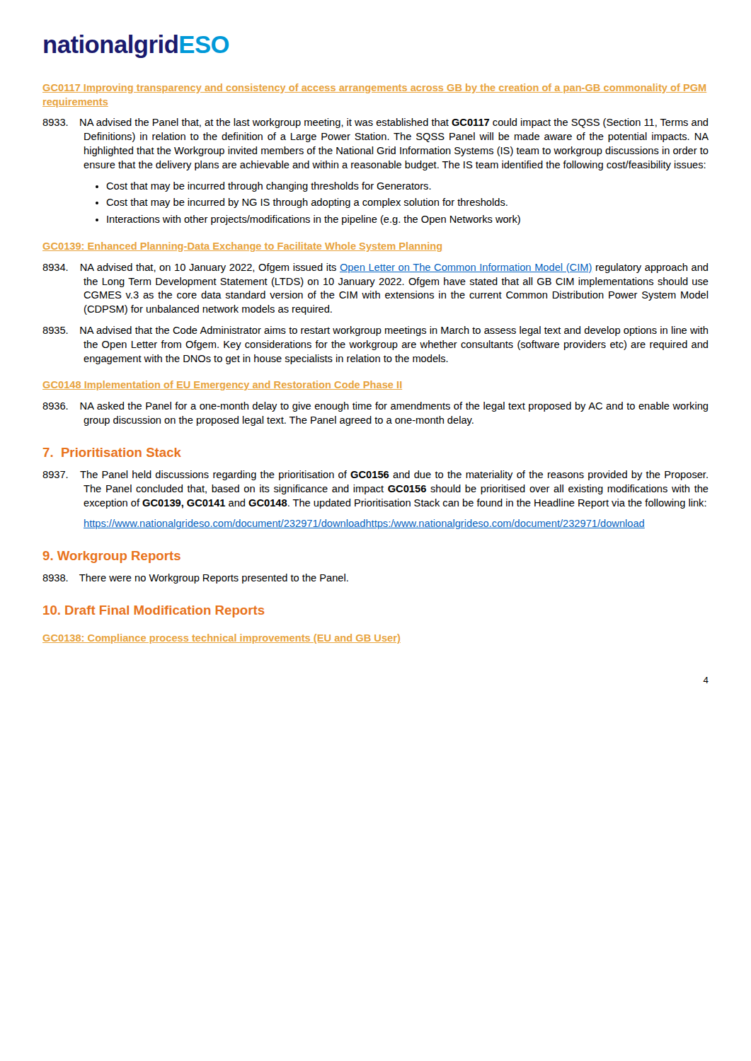national grid ESO
GC0117 Improving transparency and consistency of access arrangements across GB by the creation of a pan-GB commonality of PGM requirements
8933. NA advised the Panel that, at the last workgroup meeting, it was established that GC0117 could impact the SQSS (Section 11, Terms and Definitions) in relation to the definition of a Large Power Station. The SQSS Panel will be made aware of the potential impacts. NA highlighted that the Workgroup invited members of the National Grid Information Systems (IS) team to workgroup discussions in order to ensure that the delivery plans are achievable and within a reasonable budget. The IS team identified the following cost/feasibility issues:
Cost that may be incurred through changing thresholds for Generators.
Cost that may be incurred by NG IS through adopting a complex solution for thresholds.
Interactions with other projects/modifications in the pipeline (e.g. the Open Networks work)
GC0139: Enhanced Planning-Data Exchange to Facilitate Whole System Planning
8934. NA advised that, on 10 January 2022, Ofgem issued its Open Letter on The Common Information Model (CIM) regulatory approach and the Long Term Development Statement (LTDS) on 10 January 2022. Ofgem have stated that all GB CIM implementations should use CGMES v.3 as the core data standard version of the CIM with extensions in the current Common Distribution Power System Model (CDPSM) for unbalanced network models as required.
8935. NA advised that the Code Administrator aims to restart workgroup meetings in March to assess legal text and develop options in line with the Open Letter from Ofgem. Key considerations for the workgroup are whether consultants (software providers etc) are required and engagement with the DNOs to get in house specialists in relation to the models.
GC0148 Implementation of EU Emergency and Restoration Code Phase II
8936. NA asked the Panel for a one-month delay to give enough time for amendments of the legal text proposed by AC and to enable working group discussion on the proposed legal text. The Panel agreed to a one-month delay.
7. Prioritisation Stack
8937. The Panel held discussions regarding the prioritisation of GC0156 and due to the materiality of the reasons provided by the Proposer. The Panel concluded that, based on its significance and impact GC0156 should be prioritised over all existing modifications with the exception of GC0139, GC0141 and GC0148. The updated Prioritisation Stack can be found in the Headline Report via the following link:
https://www.nationalgrideso.com/document/232971/download https:/www.nationalgrideso.com/document/232971/download
9. Workgroup Reports
8938. There were no Workgroup Reports presented to the Panel.
10. Draft Final Modification Reports
GC0138: Compliance process technical improvements (EU and GB User)
4